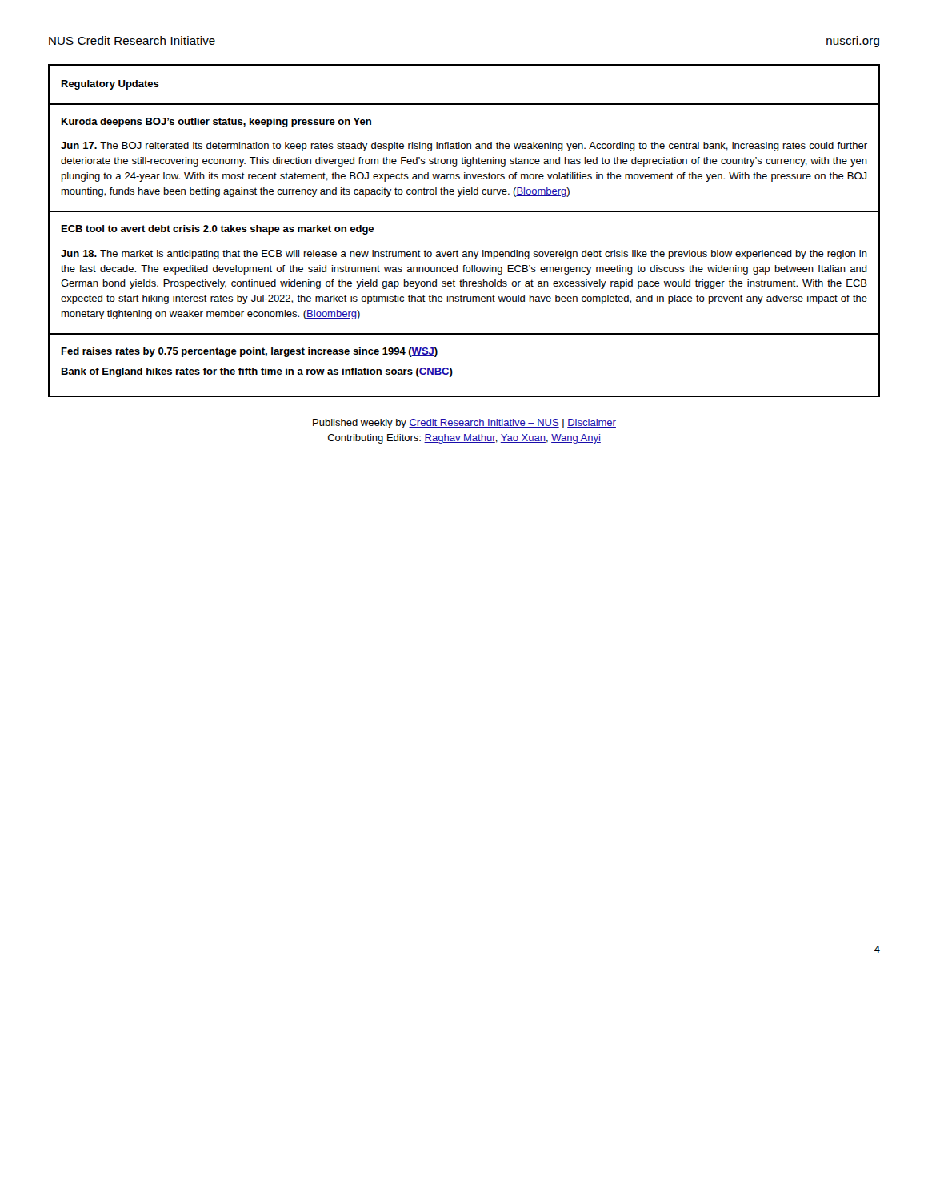NUS Credit Research Initiative
nuscri.org
Regulatory Updates
Kuroda deepens BOJ’s outlier status, keeping pressure on Yen
Jun 17. The BOJ reiterated its determination to keep rates steady despite rising inflation and the weakening yen. According to the central bank, increasing rates could further deteriorate the still-recovering economy. This direction diverged from the Fed’s strong tightening stance and has led to the depreciation of the country’s currency, with the yen plunging to a 24-year low. With its most recent statement, the BOJ expects and warns investors of more volatilities in the movement of the yen. With the pressure on the BOJ mounting, funds have been betting against the currency and its capacity to control the yield curve. (Bloomberg)
ECB tool to avert debt crisis 2.0 takes shape as market on edge
Jun 18. The market is anticipating that the ECB will release a new instrument to avert any impending sovereign debt crisis like the previous blow experienced by the region in the last decade. The expedited development of the said instrument was announced following ECB’s emergency meeting to discuss the widening gap between Italian and German bond yields. Prospectively, continued widening of the yield gap beyond set thresholds or at an excessively rapid pace would trigger the instrument. With the ECB expected to start hiking interest rates by Jul-2022, the market is optimistic that the instrument would have been completed, and in place to prevent any adverse impact of the monetary tightening on weaker member economies. (Bloomberg)
Fed raises rates by 0.75 percentage point, largest increase since 1994 (WSJ)
Bank of England hikes rates for the fifth time in a row as inflation soars (CNBC)
Published weekly by Credit Research Initiative – NUS | Disclaimer
Contributing Editors: Raghav Mathur, Yao Xuan, Wang Anyi
4